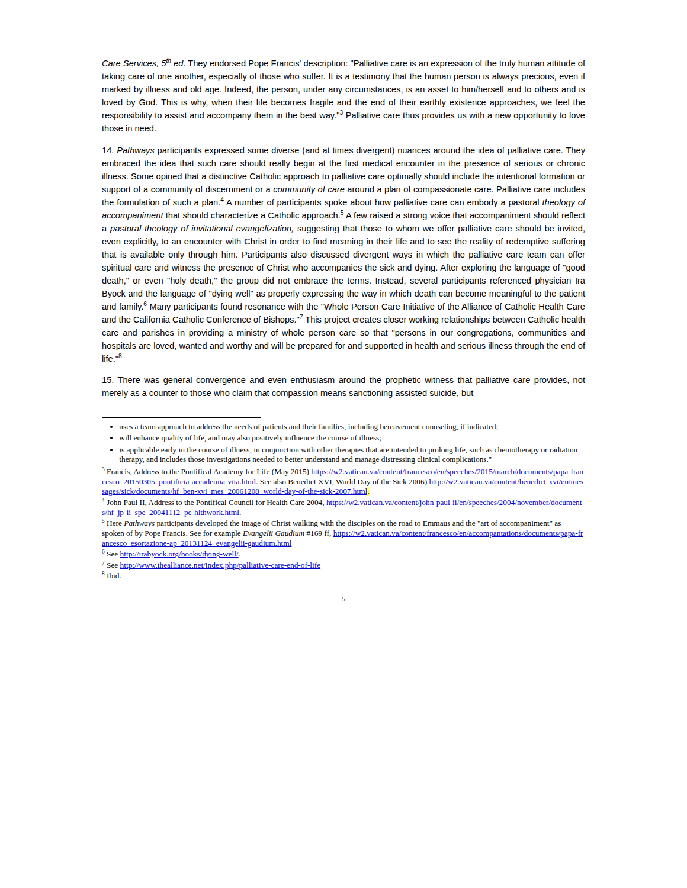Care Services, 5th ed. They endorsed Pope Francis' description: "Palliative care is an expression of the truly human attitude of taking care of one another, especially of those who suffer. It is a testimony that the human person is always precious, even if marked by illness and old age. Indeed, the person, under any circumstances, is an asset to him/herself and to others and is loved by God. This is why, when their life becomes fragile and the end of their earthly existence approaches, we feel the responsibility to assist and accompany them in the best way."3 Palliative care thus provides us with a new opportunity to love those in need.
14. Pathways participants expressed some diverse (and at times divergent) nuances around the idea of palliative care. They embraced the idea that such care should really begin at the first medical encounter in the presence of serious or chronic illness. Some opined that a distinctive Catholic approach to palliative care optimally should include the intentional formation or support of a community of discernment or a community of care around a plan of compassionate care. Palliative care includes the formulation of such a plan.4 A number of participants spoke about how palliative care can embody a pastoral theology of accompaniment that should characterize a Catholic approach.5 A few raised a strong voice that accompaniment should reflect a pastoral theology of invitational evangelization, suggesting that those to whom we offer palliative care should be invited, even explicitly, to an encounter with Christ in order to find meaning in their life and to see the reality of redemptive suffering that is available only through him. Participants also discussed divergent ways in which the palliative care team can offer spiritual care and witness the presence of Christ who accompanies the sick and dying. After exploring the language of "good death," or even "holy death," the group did not embrace the terms. Instead, several participants referenced physician Ira Byock and the language of "dying well" as properly expressing the way in which death can become meaningful to the patient and family.6 Many participants found resonance with the "Whole Person Care Initiative of the Alliance of Catholic Health Care and the California Catholic Conference of Bishops."7 This project creates closer working relationships between Catholic health care and parishes in providing a ministry of whole person care so that "persons in our congregations, communities and hospitals are loved, wanted and worthy and will be prepared for and supported in health and serious illness through the end of life."8
15. There was general convergence and even enthusiasm around the prophetic witness that palliative care provides, not merely as a counter to those who claim that compassion means sanctioning assisted suicide, but
uses a team approach to address the needs of patients and their families, including bereavement counseling, if indicated;
will enhance quality of life, and may also positively influence the course of illness;
is applicable early in the course of illness, in conjunction with other therapies that are intended to prolong life, such as chemotherapy or radiation therapy, and includes those investigations needed to better understand and manage distressing clinical complications."
3 Francis, Address to the Pontifical Academy for Life (May 2015) https://w2.vatican.va/content/francesco/en/speeches/2015/march/documents/papa-francesco_20150305_pontificia-accademia-vita.html. See also Benedict XVI, World Day of the Sick 2006) http://w2.vatican.va/content/benedict-xvi/en/messages/sick/documents/hf_ben-xvi_mes_20061208_world-day-of-the-sick-2007.html.
4 John Paul II, Address to the Pontifical Council for Health Care 2004, https://w2.vatican.va/content/john-paul-ii/en/speeches/2004/november/documents/hf_jp-ii_spe_20041112_pc-hlthwork.html.
5 Here Pathways participants developed the image of Christ walking with the disciples on the road to Emmaus and the "art of accompaniment" as spoken of by Pope Francis. See for example Evangelii Gaudium #169 ff, https://w2.vatican.va/content/francesco/en/accompantations/documents/papa-francesco_esortazione-ap_20131124_evangelii-gaudium.html
6 See http://irabyock.org/books/dying-well/.
7 See http://www.thealliance.net/index.php/palliative-care-end-of-life
8 Ibid.
5